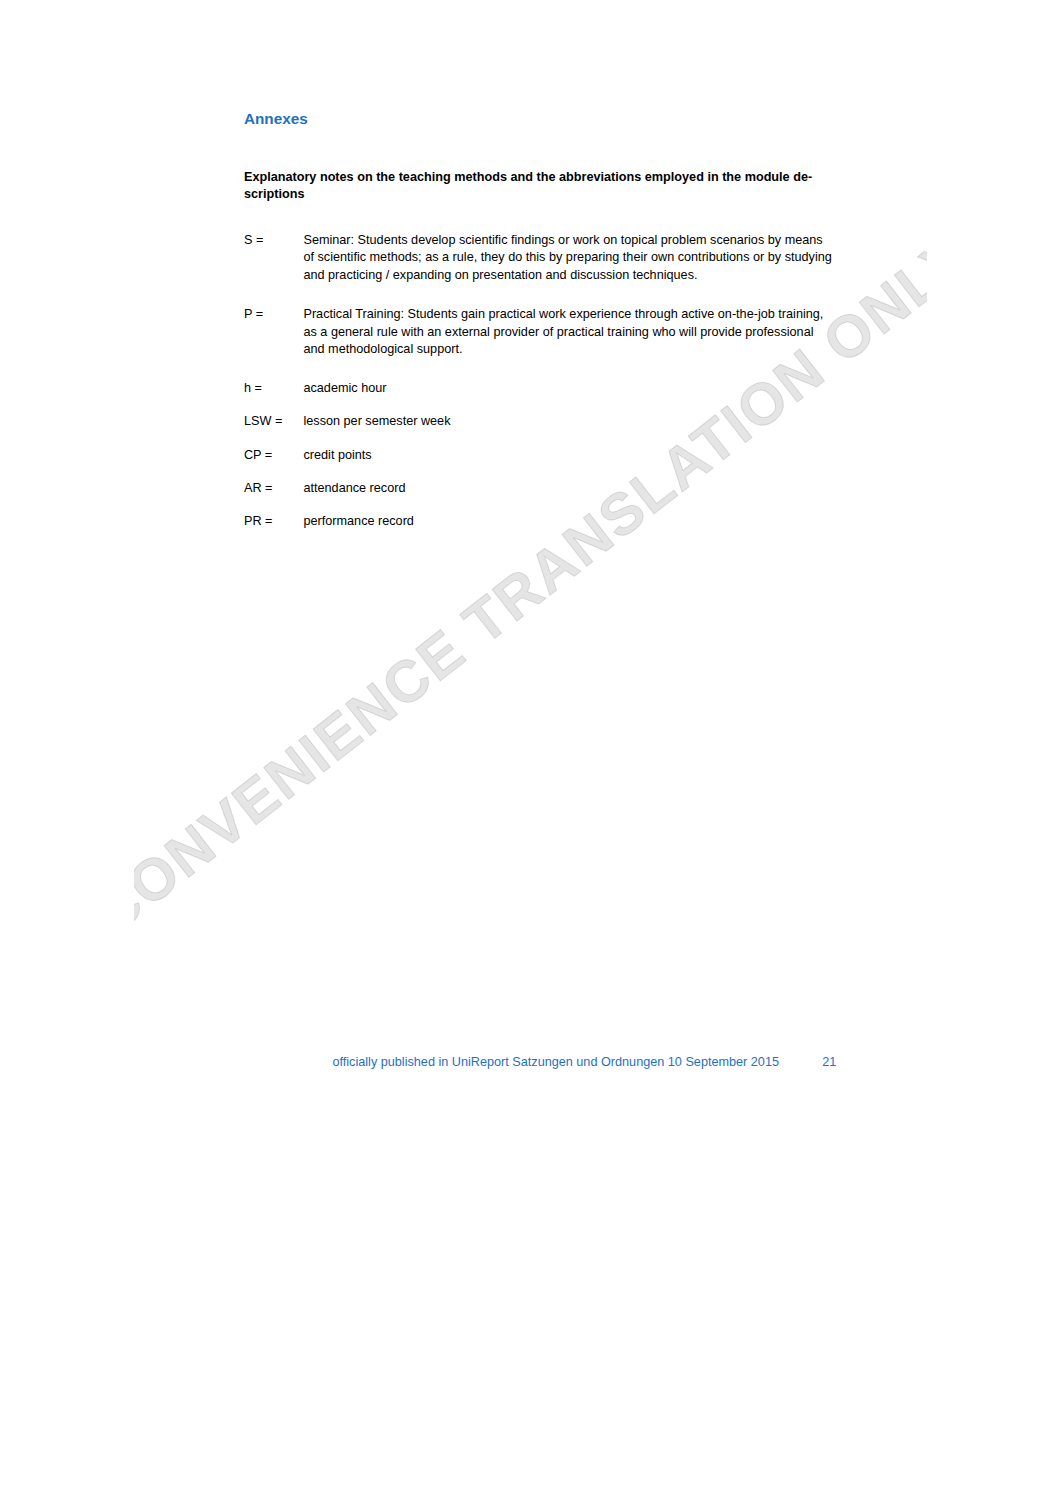Annexes
Explanatory notes on the teaching methods and the abbreviations employed in the module de-scriptions
S =
Seminar: Students develop scientific findings or work on topical problem scenarios by means of scientific methods; as a rule, they do this by preparing their own contributions or by studying and practicing / expanding on presentation and discussion techniques.
P =
Practical Training: Students gain practical work experience through active on-the-job training, as a general rule with an external provider of practical training who will provide professional and methodological support.
h =
academic hour
LSW =
lesson per semester week
CP =
credit points
AR =
attendance record
PR =
performance record
CONVENIENCE TRANSLATION ONLY
officially published in UniReport Satzungen und Ordnungen 10 September 2015 21